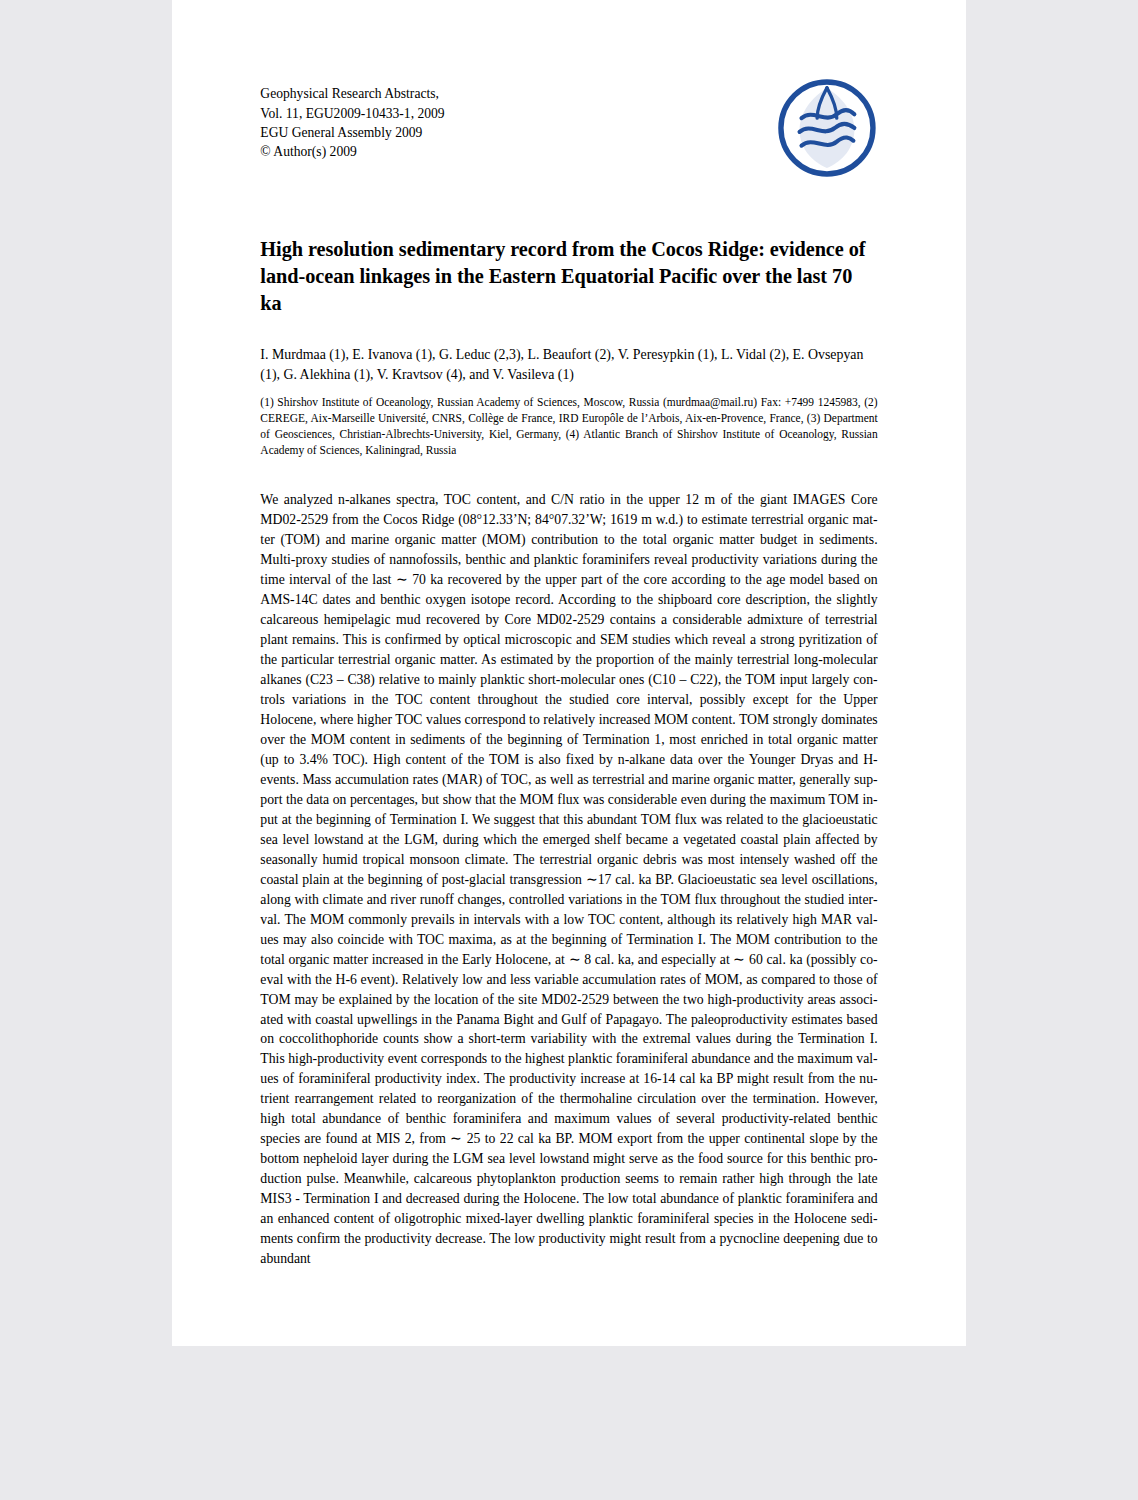Geophysical Research Abstracts,
Vol. 11, EGU2009-10433-1, 2009
EGU General Assembly 2009
© Author(s) 2009
High resolution sedimentary record from the Cocos Ridge: evidence of land-ocean linkages in the Eastern Equatorial Pacific over the last 70 ka
I. Murdmaa (1), E. Ivanova (1), G. Leduc (2,3), L. Beaufort (2), V. Peresypkin (1), L. Vidal (2), E. Ovsepyan (1), G. Alekhina (1), V. Kravtsov (4), and V. Vasileva (1)
(1) Shirshov Institute of Oceanology, Russian Academy of Sciences, Moscow, Russia (murdmaa@mail.ru) Fax: +7499 1245983, (2) CEREGE, Aix-Marseille Université, CNRS, Collège de France, IRD Europôle de l’Arbois, Aix-en-Provence, France, (3) Department of Geosciences, Christian-Albrechts-University, Kiel, Germany, (4) Atlantic Branch of Shirshov Institute of Oceanology, Russian Academy of Sciences, Kaliningrad, Russia
We analyzed n-alkanes spectra, TOC content, and C/N ratio in the upper 12 m of the giant IMAGES Core MD02-2529 from the Cocos Ridge (08°12.33’N; 84°07.32’W; 1619 m w.d.) to estimate terrestrial organic matter (TOM) and marine organic matter (MOM) contribution to the total organic matter budget in sediments. Multi-proxy studies of nannofossils, benthic and planktic foraminifers reveal productivity variations during the time interval of the last ∼ 70 ka recovered by the upper part of the core according to the age model based on AMS-14C dates and benthic oxygen isotope record. According to the shipboard core description, the slightly calcareous hemipelagic mud recovered by Core MD02-2529 contains a considerable admixture of terrestrial plant remains. This is confirmed by optical microscopic and SEM studies which reveal a strong pyritization of the particular terrestrial organic matter. As estimated by the proportion of the mainly terrestrial long-molecular alkanes (C23 – C38) relative to mainly planktic short-molecular ones (C10 – C22), the TOM input largely controls variations in the TOC content throughout the studied core interval, possibly except for the Upper Holocene, where higher TOC values correspond to relatively increased MOM content. TOM strongly dominates over the MOM content in sediments of the beginning of Termination 1, most enriched in total organic matter (up to 3.4% TOC). High content of the TOM is also fixed by n-alkane data over the Younger Dryas and H-events. Mass accumulation rates (MAR) of TOC, as well as terrestrial and marine organic matter, generally support the data on percentages, but show that the MOM flux was considerable even during the maximum TOM input at the beginning of Termination I. We suggest that this abundant TOM flux was related to the glacioeustatic sea level lowstand at the LGM, during which the emerged shelf became a vegetated coastal plain affected by seasonally humid tropical monsoon climate. The terrestrial organic debris was most intensely washed off the coastal plain at the beginning of post-glacial transgression ∼17 cal. ka BP. Glacioeustatic sea level oscillations, along with climate and river runoff changes, controlled variations in the TOM flux throughout the studied interval. The MOM commonly prevails in intervals with a low TOC content, although its relatively high MAR values may also coincide with TOC maxima, as at the beginning of Termination I. The MOM contribution to the total organic matter increased in the Early Holocene, at ∼ 8 cal. ka, and especially at ∼ 60 cal. ka (possibly coeval with the H-6 event). Relatively low and less variable accumulation rates of MOM, as compared to those of TOM may be explained by the location of the site MD02-2529 between the two high-productivity areas associated with coastal upwellings in the Panama Bight and Gulf of Papagayo. The paleoproductivity estimates based on coccolithophoride counts show a short-term variability with the extremal values during the Termination I. This high-productivity event corresponds to the highest planktic foraminiferal abundance and the maximum values of foraminiferal productivity index. The productivity increase at 16-14 cal ka BP might result from the nutrient rearrangement related to reorganization of the thermohaline circulation over the termination. However, high total abundance of benthic foraminifera and maximum values of several productivity-related benthic species are found at MIS 2, from ∼ 25 to 22 cal ka BP. MOM export from the upper continental slope by the bottom nepheloid layer during the LGM sea level lowstand might serve as the food source for this benthic production pulse. Meanwhile, calcareous phytoplankton production seems to remain rather high through the late MIS3 - Termination I and decreased during the Holocene. The low total abundance of planktic foraminifera and an enhanced content of oligotrophic mixed-layer dwelling planktic foraminiferal species in the Holocene sediments confirm the productivity decrease. The low productivity might result from a pycnocline deepening due to abundant